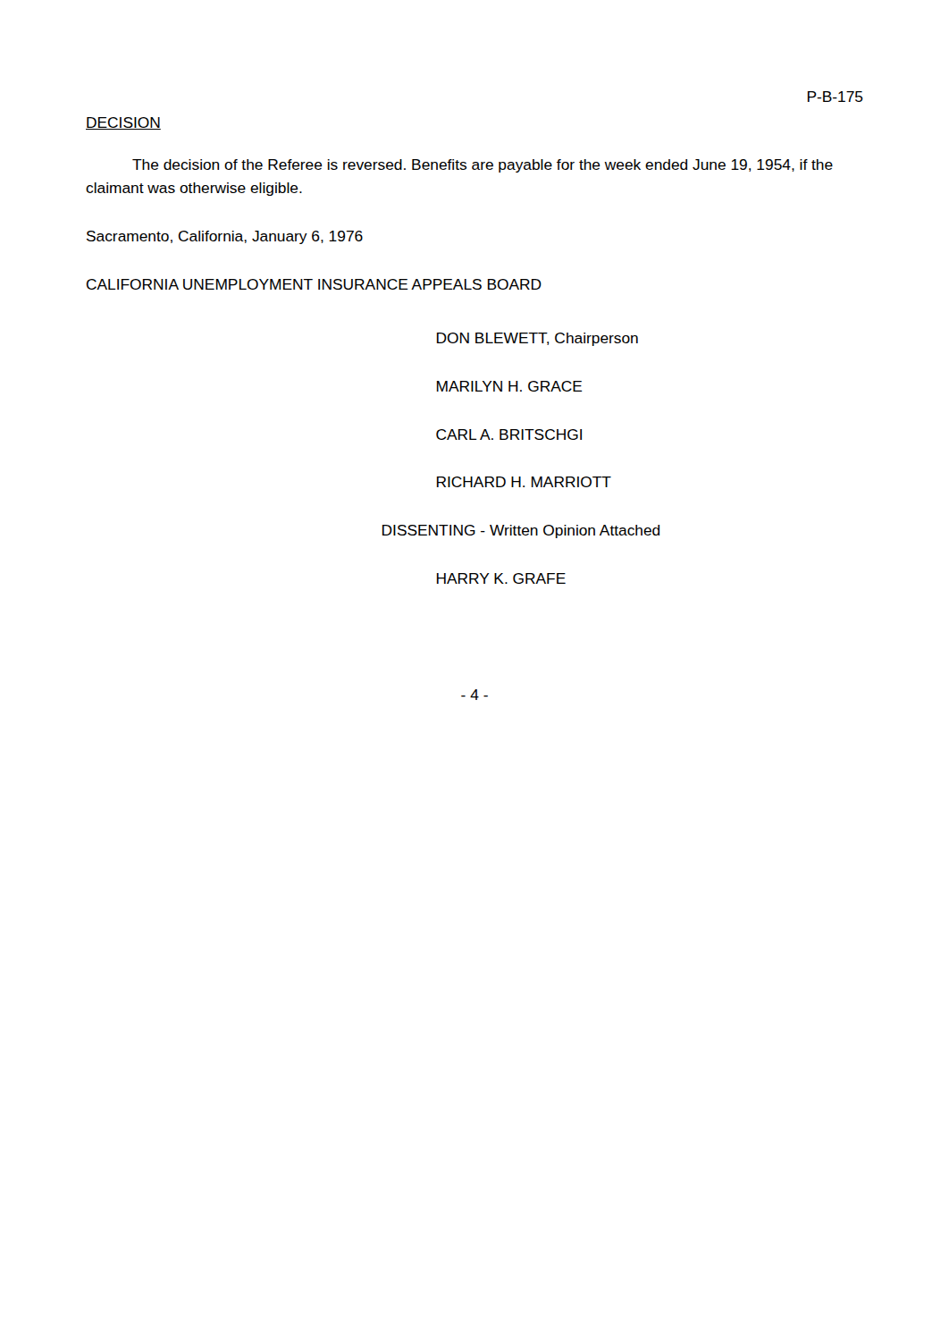P-B-175
DECISION
The decision of the Referee is reversed. Benefits are payable for the week ended June 19, 1954, if the claimant was otherwise eligible.
Sacramento, California, January 6, 1976
CALIFORNIA UNEMPLOYMENT INSURANCE APPEALS BOARD
DON BLEWETT, Chairperson
MARILYN H. GRACE
CARL A. BRITSCHGI
RICHARD H. MARRIOTT
DISSENTING - Written Opinion Attached
HARRY K. GRAFE
- 4 -